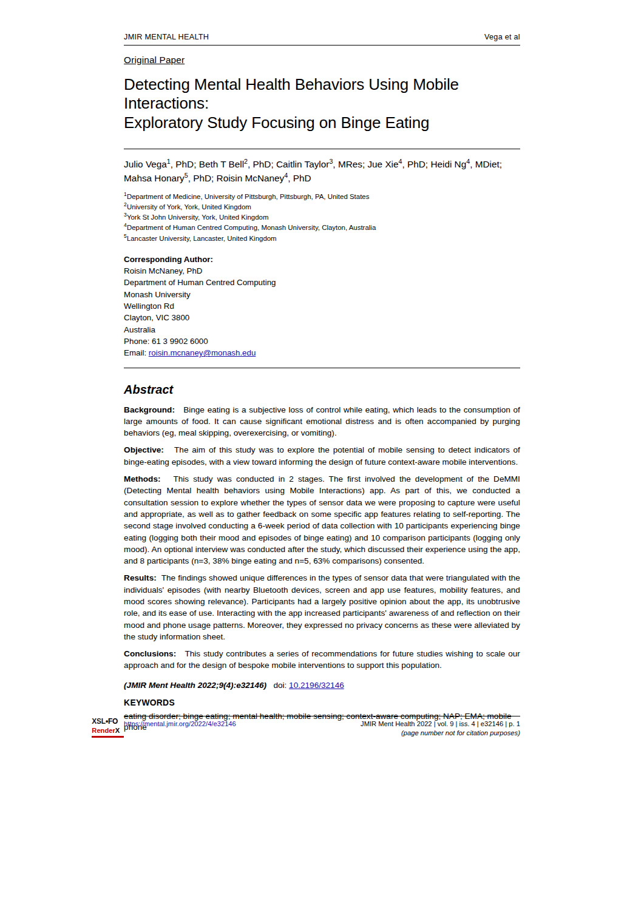JMIR MENTAL HEALTH
Vega et al
Original Paper
Detecting Mental Health Behaviors Using Mobile Interactions:
Exploratory Study Focusing on Binge Eating
Julio Vega1, PhD; Beth T Bell2, PhD; Caitlin Taylor3, MRes; Jue Xie4, PhD; Heidi Ng4, MDiet; Mahsa Honary5, PhD; Roisin McNaney4, PhD
1Department of Medicine, University of Pittsburgh, Pittsburgh, PA, United States
2University of York, York, United Kingdom
3York St John University, York, United Kingdom
4Department of Human Centred Computing, Monash University, Clayton, Australia
5Lancaster University, Lancaster, United Kingdom
Corresponding Author:
Roisin McNaney, PhD
Department of Human Centred Computing
Monash University
Wellington Rd
Clayton, VIC 3800
Australia
Phone: 61 3 9902 6000
Email: roisin.mcnaney@monash.edu
Abstract
Background: Binge eating is a subjective loss of control while eating, which leads to the consumption of large amounts of food. It can cause significant emotional distress and is often accompanied by purging behaviors (eg, meal skipping, overexercising, or vomiting).
Objective: The aim of this study was to explore the potential of mobile sensing to detect indicators of binge-eating episodes, with a view toward informing the design of future context-aware mobile interventions.
Methods: This study was conducted in 2 stages. The first involved the development of the DeMMI (Detecting Mental health behaviors using Mobile Interactions) app. As part of this, we conducted a consultation session to explore whether the types of sensor data we were proposing to capture were useful and appropriate, as well as to gather feedback on some specific app features relating to self-reporting. The second stage involved conducting a 6-week period of data collection with 10 participants experiencing binge eating (logging both their mood and episodes of binge eating) and 10 comparison participants (logging only mood). An optional interview was conducted after the study, which discussed their experience using the app, and 8 participants (n=3, 38% binge eating and n=5, 63% comparisons) consented.
Results: The findings showed unique differences in the types of sensor data that were triangulated with the individuals' episodes (with nearby Bluetooth devices, screen and app use features, mobility features, and mood scores showing relevance). Participants had a largely positive opinion about the app, its unobtrusive role, and its ease of use. Interacting with the app increased participants' awareness of and reflection on their mood and phone usage patterns. Moreover, they expressed no privacy concerns as these were alleviated by the study information sheet.
Conclusions: This study contributes a series of recommendations for future studies wishing to scale our approach and for the design of bespoke mobile interventions to support this population.
(JMIR Ment Health 2022;9(4):e32146) doi: 10.2196/32146
KEYWORDS
eating disorder; binge eating; mental health; mobile sensing; context-aware computing; NAP; EMA; mobile phone
https://mental.jmir.org/2022/4/e32146
JMIR Ment Health 2022 | vol. 9 | iss. 4 | e32146 | p. 1
(page number not for citation purposes)
XSL•FO
Render X